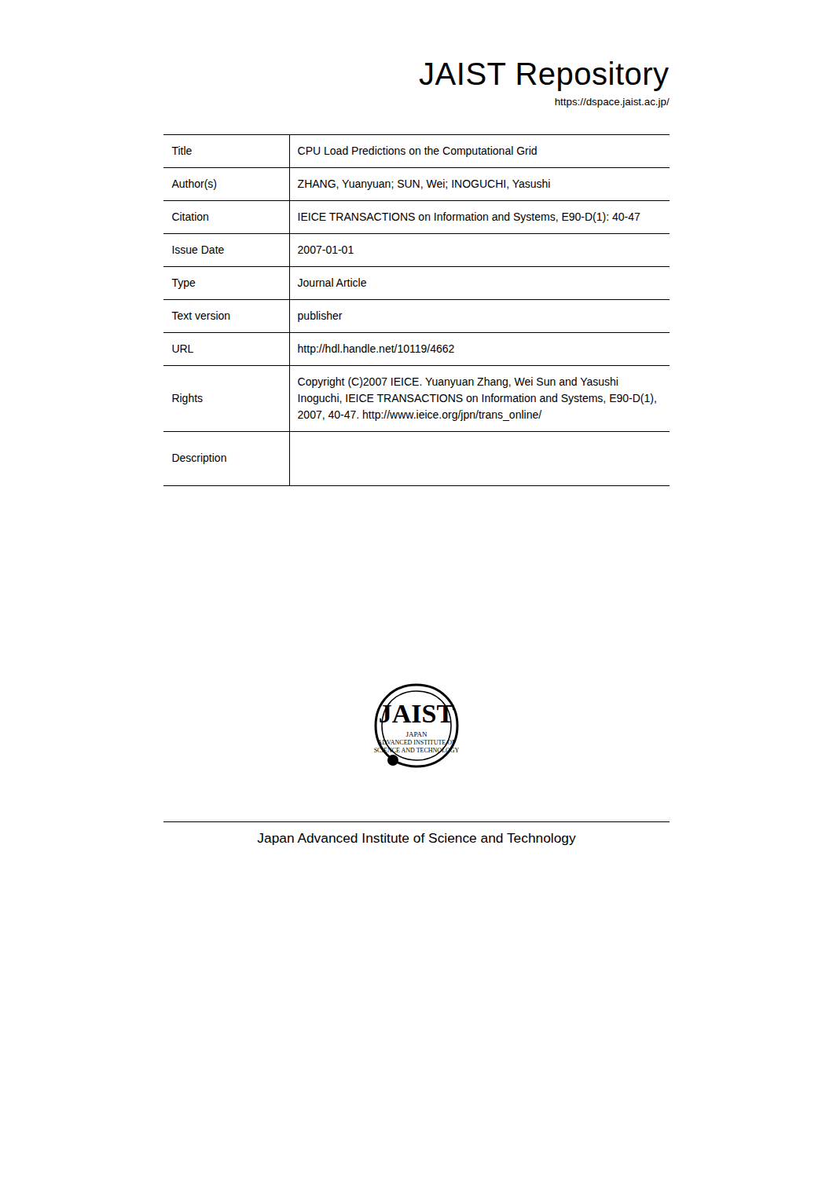JAIST Repository
https://dspace.jaist.ac.jp/
| Title | CPU Load Predictions on the Computational Grid |
| Author(s) | ZHANG, Yuanyuan; SUN, Wei; INOGUCHI, Yasushi |
| Citation | IEICE TRANSACTIONS on Information and Systems, E90-D(1): 40-47 |
| Issue Date | 2007-01-01 |
| Type | Journal Article |
| Text version | publisher |
| URL | http://hdl.handle.net/10119/4662 |
| Rights | Copyright (C)2007 IEICE. Yuanyuan Zhang, Wei Sun and Yasushi Inoguchi, IEICE TRANSACTIONS on Information and Systems, E90-D(1), 2007, 40-47. http://www.ieice.org/jpn/trans_online/ |
| Description | |
JAIST JAPAN ADVANCED INSTITUTE OF SCIENCE AND TECHNOLOGY
Japan Advanced Institute of Science and Technology